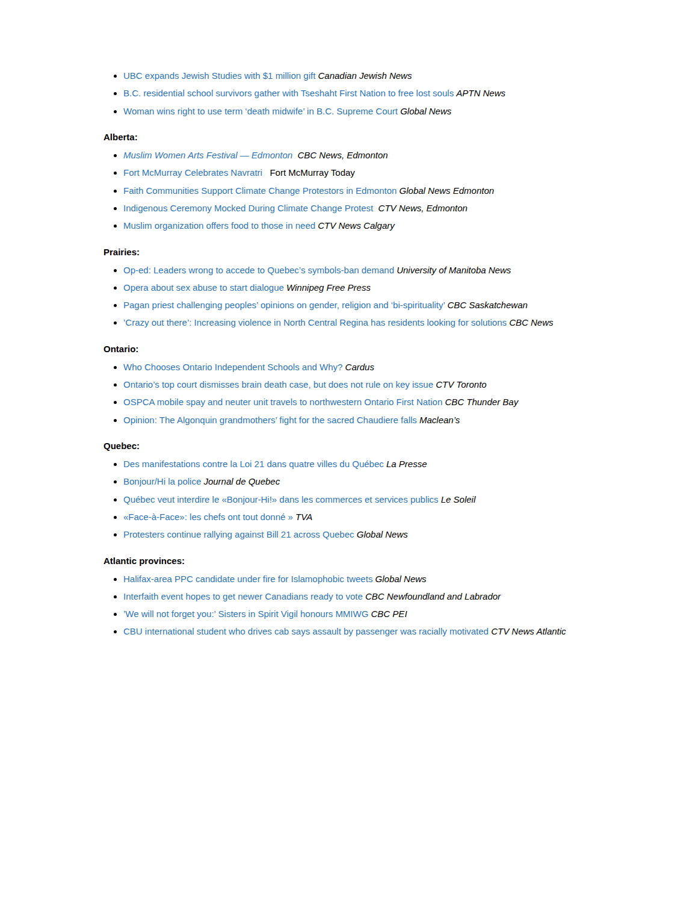UBC expands Jewish Studies with $1 million gift Canadian Jewish News
B.C. residential school survivors gather with Tseshaht First Nation to free lost souls APTN News
Woman wins right to use term ‘death midwife’ in B.C. Supreme Court Global News
Alberta:
Muslim Women Arts Festival — Edmonton CBC News, Edmonton
Fort McMurray Celebrates Navratri Fort McMurray Today
Faith Communities Support Climate Change Protestors in Edmonton Global News Edmonton
Indigenous Ceremony Mocked During Climate Change Protest CTV News, Edmonton
Muslim organization offers food to those in need CTV News Calgary
Prairies:
Op-ed: Leaders wrong to accede to Quebec’s symbols-ban demand University of Manitoba News
Opera about sex abuse to start dialogue Winnipeg Free Press
Pagan priest challenging peoples’ opinions on gender, religion and ‘bi-spirituality’ CBC Saskatchewan
’Crazy out there’: Increasing violence in North Central Regina has residents looking for solutions CBC News
Ontario:
Who Chooses Ontario Independent Schools and Why? Cardus
Ontario’s top court dismisses brain death case, but does not rule on key issue CTV Toronto
OSPCA mobile spay and neuter unit travels to northwestern Ontario First Nation CBC Thunder Bay
Opinion: The Algonquin grandmothers’ fight for the sacred Chaudiere falls Maclean’s
Quebec:
Des manifestations contre la Loi 21 dans quatre villes du Québec La Presse
Bonjour/Hi la police Journal de Quebec
Québec veut interdire le «Bonjour-Hi!» dans les commerces et services publics Le Soleil
«Face-à-Face»: les chefs ont tout donné » TVA
Protesters continue rallying against Bill 21 across Quebec Global News
Atlantic provinces:
Halifax-area PPC candidate under fire for Islamophobic tweets Global News
Interfaith event hopes to get newer Canadians ready to vote CBC Newfoundland and Labrador
’We will not forget you:’ Sisters in Spirit Vigil honours MMIWG CBC PEI
CBU international student who drives cab says assault by passenger was racially motivated CTV News Atlantic